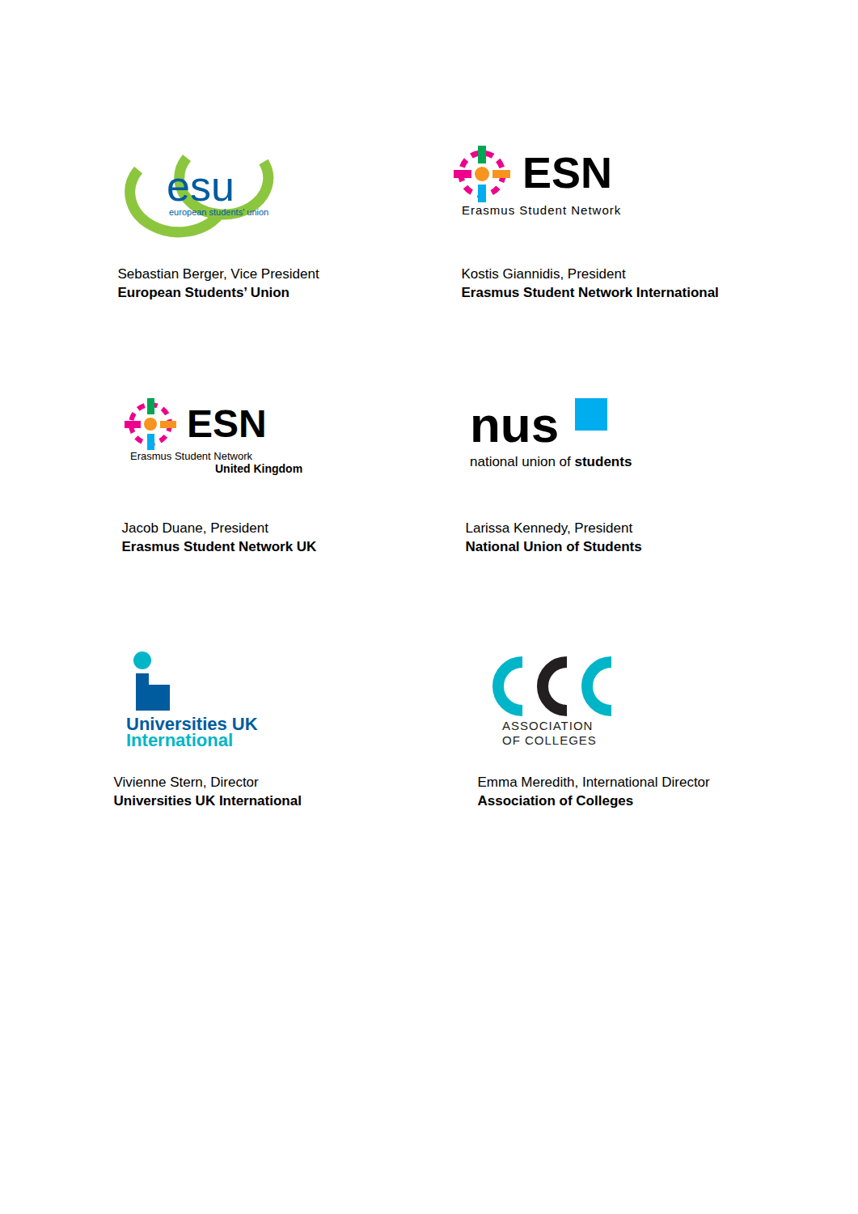| Sebastian Berger, Vice President European Students’ Union | Kostis Giannidis, President Erasmus Student Network International |
| Jacob Duane, President Erasmus Student Network UK | Larissa Kennedy, President National Union of Students |
| Vivienne Stern, Director Universities UK International | Emma Meredith, International Director Association of Colleges |